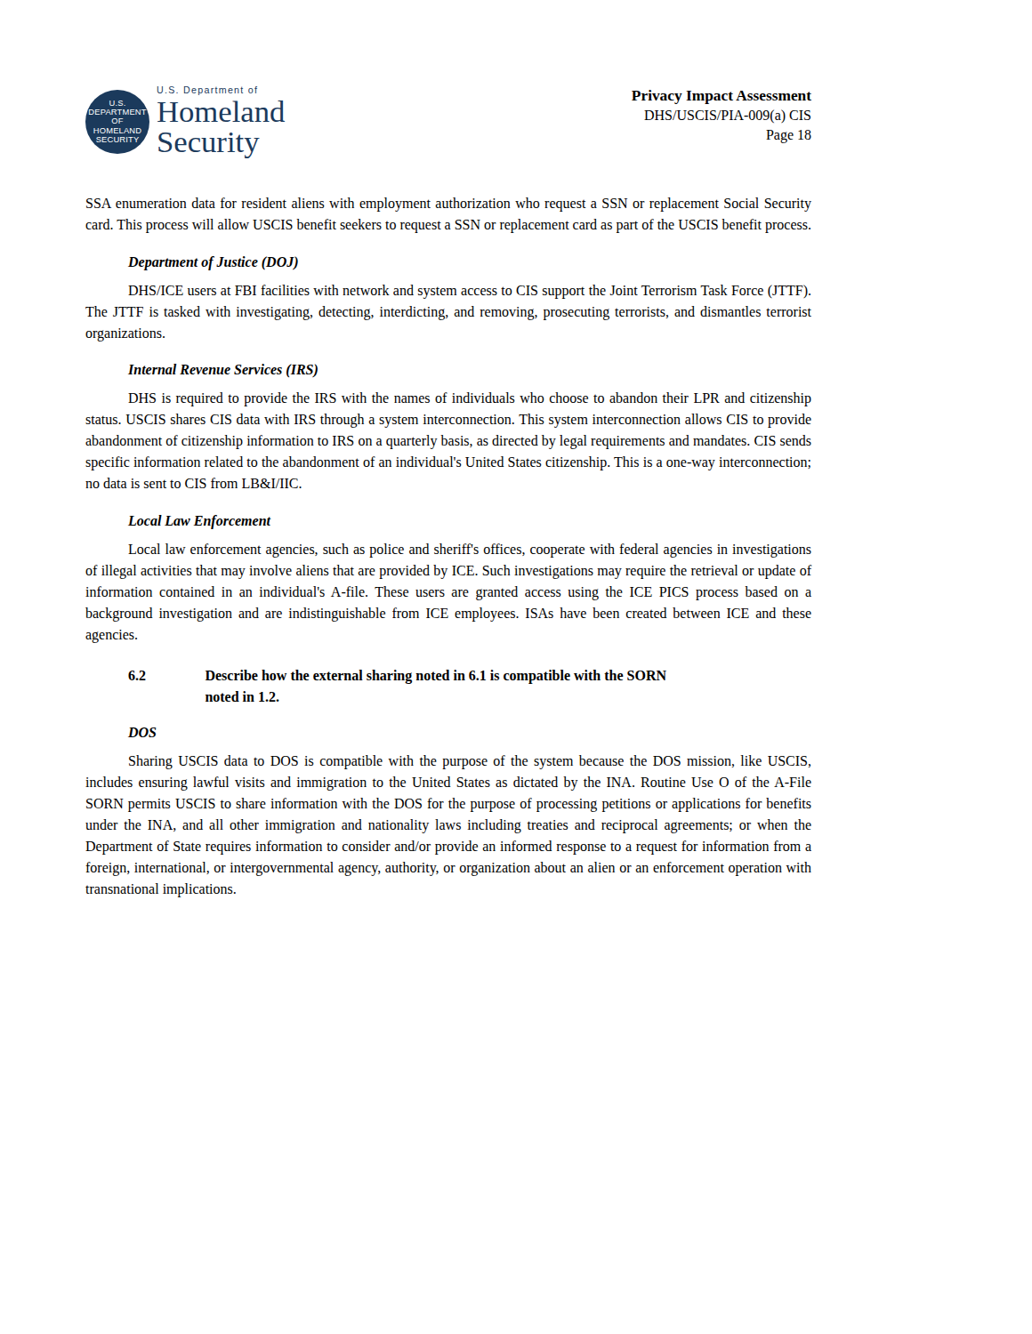U.S.
DEPARTMENT
OF
HOMELAND
SECURITY
U.S. Department of Homeland
Security
Privacy Impact Assessment
DHS/USCIS/PIA-009(a) CIS
Page 18
SSA enumeration data for resident aliens with employment authorization who request a SSN or replacement Social Security card. This process will allow USCIS benefit seekers to request a SSN or replacement card as part of the USCIS benefit process.
Department of Justice (DOJ)
DHS/ICE users at FBI facilities with network and system access to CIS support the Joint Terrorism Task Force (JTTF). The JTTF is tasked with investigating, detecting, interdicting, and removing, prosecuting terrorists, and dismantles terrorist organizations.
Internal Revenue Services (IRS)
DHS is required to provide the IRS with the names of individuals who choose to abandon their LPR and citizenship status. USCIS shares CIS data with IRS through a system interconnection. This system interconnection allows CIS to provide abandonment of citizenship information to IRS on a quarterly basis, as directed by legal requirements and mandates. CIS sends specific information related to the abandonment of an individual's United States citizenship. This is a one-way interconnection; no data is sent to CIS from LB&I/IIC.
Local Law Enforcement
Local law enforcement agencies, such as police and sheriff's offices, cooperate with federal agencies in investigations of illegal activities that may involve aliens that are provided by ICE. Such investigations may require the retrieval or update of information contained in an individual's A-file. These users are granted access using the ICE PICS process based on a background investigation and are indistinguishable from ICE employees. ISAs have been created between ICE and these agencies.
6.2 Describe how the external sharing noted in 6.1 is compatible with the SORN noted in 1.2.
DOS
Sharing USCIS data to DOS is compatible with the purpose of the system because the DOS mission, like USCIS, includes ensuring lawful visits and immigration to the United States as dictated by the INA. Routine Use O of the A-File SORN permits USCIS to share information with the DOS for the purpose of processing petitions or applications for benefits under the INA, and all other immigration and nationality laws including treaties and reciprocal agreements; or when the Department of State requires information to consider and/or provide an informed response to a request for information from a foreign, international, or intergovernmental agency, authority, or organization about an alien or an enforcement operation with transnational implications.